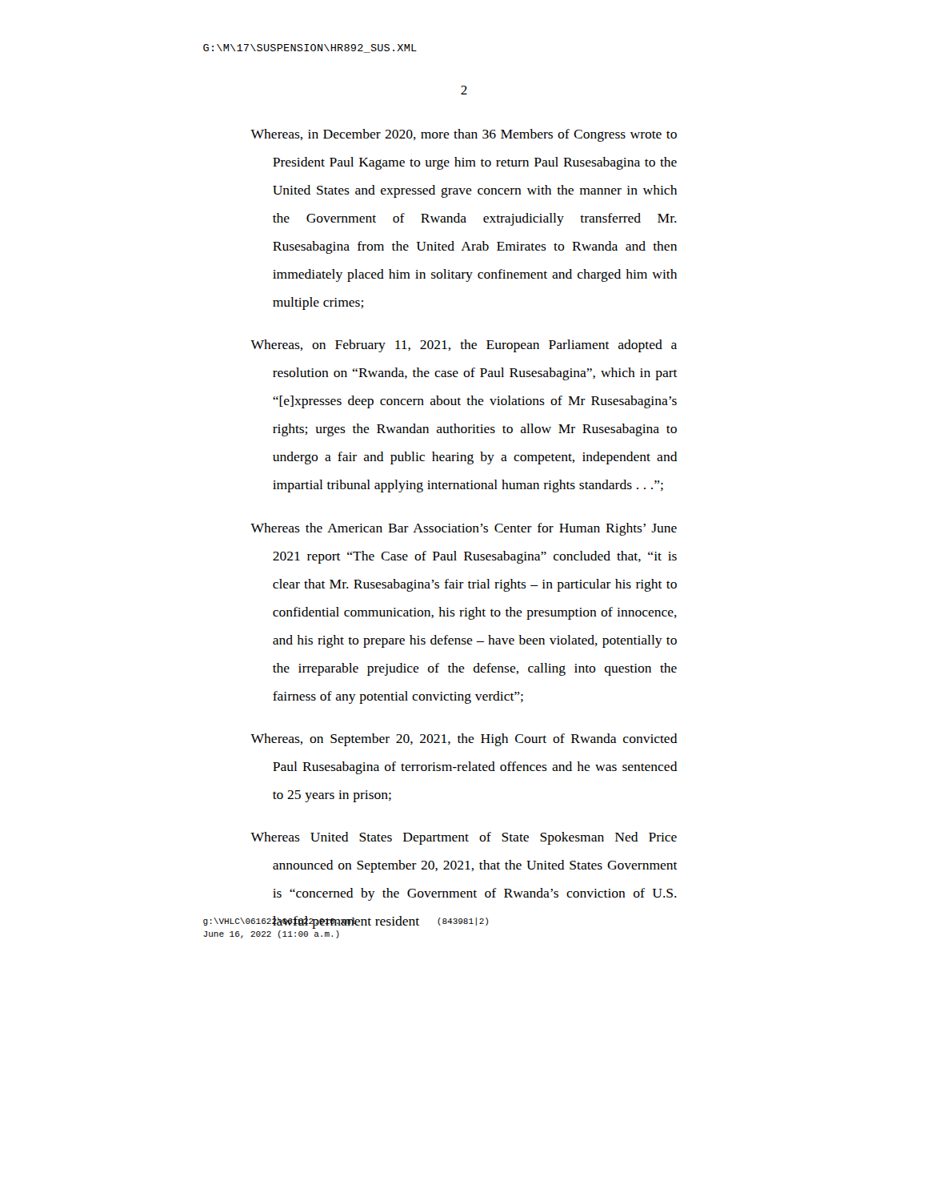G:\M\17\SUSPENSION\HR892_SUS.XML
2
Whereas, in December 2020, more than 36 Members of Congress wrote to President Paul Kagame to urge him to return Paul Rusesabagina to the United States and expressed grave concern with the manner in which the Government of Rwanda extrajudicially transferred Mr. Rusesabagina from the United Arab Emirates to Rwanda and then immediately placed him in solitary confinement and charged him with multiple crimes;
Whereas, on February 11, 2021, the European Parliament adopted a resolution on “Rwanda, the case of Paul Rusesabagina”, which in part “[e]xpresses deep concern about the violations of Mr Rusesabagina’s rights; urges the Rwandan authorities to allow Mr Rusesabagina to undergo a fair and public hearing by a competent, independent and impartial tribunal applying international human rights standards . . .”;
Whereas the American Bar Association’s Center for Human Rights’ June 2021 report “The Case of Paul Rusesabagina” concluded that, “it is clear that Mr. Rusesabagina’s fair trial rights – in particular his right to confidential communication, his right to the presumption of innocence, and his right to prepare his defense – have been violated, potentially to the irreparable prejudice of the defense, calling into question the fairness of any potential convicting verdict”;
Whereas, on September 20, 2021, the High Court of Rwanda convicted Paul Rusesabagina of terrorism-related offences and he was sentenced to 25 years in prison;
Whereas United States Department of State Spokesman Ned Price announced on September 20, 2021, that the United States Government is “concerned by the Government of Rwanda’s conviction of U.S. lawful permanent resident
g:\VHLC\061622\061622.016.xml (843981|2)
June 16, 2022 (11:00 a.m.)